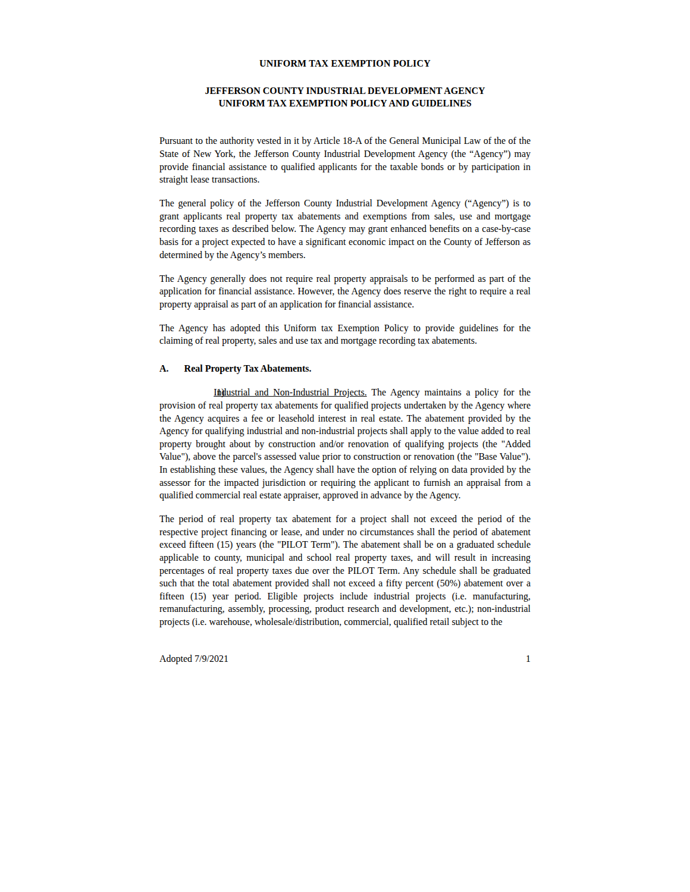Uniform Tax Exemption Policy
Jefferson County Industrial Development Agency
Uniform Tax Exemption Policy and Guidelines
Pursuant to the authority vested in it by Article 18-A of the General Municipal Law of the of the State of New York, the Jefferson County Industrial Development Agency (the “Agency”) may provide financial assistance to qualified applicants for the taxable bonds or by participation in straight lease transactions.
The general policy of the Jefferson County Industrial Development Agency (“Agency”) is to grant applicants real property tax abatements and exemptions from sales, use and mortgage recording taxes as described below. The Agency may grant enhanced benefits on a case-by-case basis for a project expected to have a significant economic impact on the County of Jefferson as determined by the Agency’s members.
The Agency generally does not require real property appraisals to be performed as part of the application for financial assistance. However, the Agency does reserve the right to require a real property appraisal as part of an application for financial assistance.
The Agency has adopted this Uniform tax Exemption Policy to provide guidelines for the claiming of real property, sales and use tax and mortgage recording tax abatements.
A. Real Property Tax Abatements.
1) Industrial and Non-Industrial Projects. The Agency maintains a policy for the provision of real property tax abatements for qualified projects undertaken by the Agency where the Agency acquires a fee or leasehold interest in real estate. The abatement provided by the Agency for qualifying industrial and non-industrial projects shall apply to the value added to real property brought about by construction and/or renovation of qualifying projects (the "Added Value"), above the parcel's assessed value prior to construction or renovation (the "Base Value"). In establishing these values, the Agency shall have the option of relying on data provided by the assessor for the impacted jurisdiction or requiring the applicant to furnish an appraisal from a qualified commercial real estate appraiser, approved in advance by the Agency.
The period of real property tax abatement for a project shall not exceed the period of the respective project financing or lease, and under no circumstances shall the period of abatement exceed fifteen (15) years (the "PILOT Term"). The abatement shall be on a graduated schedule applicable to county, municipal and school real property taxes, and will result in increasing percentages of real property taxes due over the PILOT Term. Any schedule shall be graduated such that the total abatement provided shall not exceed a fifty percent (50%) abatement over a fifteen (15) year period. Eligible projects include industrial projects (i.e. manufacturing, remanufacturing, assembly, processing, product research and development, etc.); non-industrial projects (i.e. warehouse, wholesale/distribution, commercial, qualified retail subject to the
Adopted 7/9/2021 1